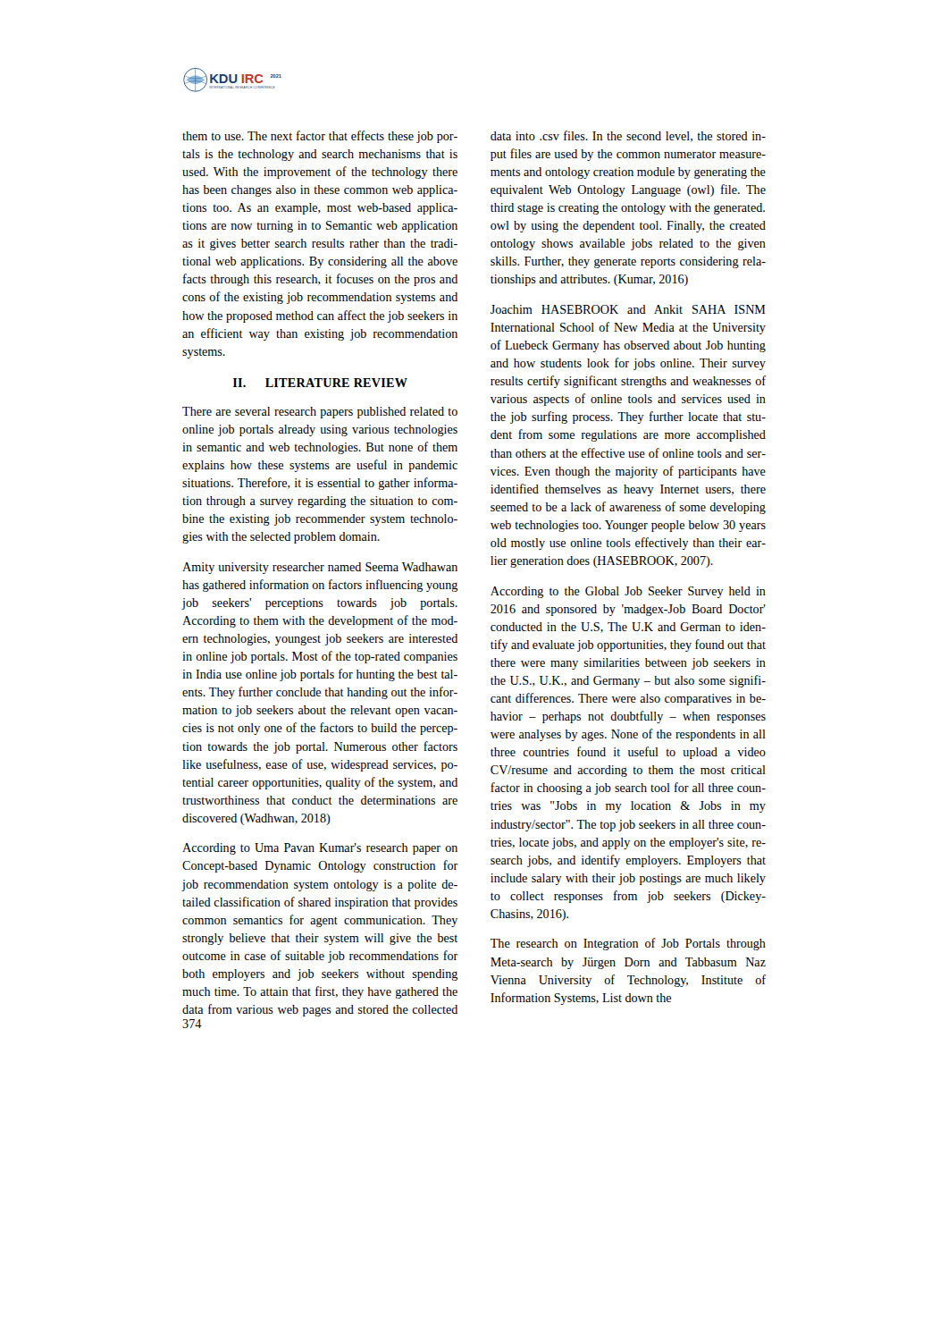KDU IRC 2021 INTERNATIONAL RESEARCH CONFERENCE
them to use. The next factor that effects these job portals is the technology and search mechanisms that is used. With the improvement of the technology there has been changes also in these common web applications too. As an example, most web-based applications are now turning in to Semantic web application as it gives better search results rather than the traditional web applications. By considering all the above facts through this research, it focuses on the pros and cons of the existing job recommendation systems and how the proposed method can affect the job seekers in an efficient way than existing job recommendation systems.
II. LITERATURE REVIEW
There are several research papers published related to online job portals already using various technologies in semantic and web technologies. But none of them explains how these systems are useful in pandemic situations. Therefore, it is essential to gather information through a survey regarding the situation to combine the existing job recommender system technologies with the selected problem domain.
Amity university researcher named Seema Wadhawan has gathered information on factors influencing young job seekers' perceptions towards job portals. According to them with the development of the modern technologies, youngest job seekers are interested in online job portals. Most of the top-rated companies in India use online job portals for hunting the best talents. They further conclude that handing out the information to job seekers about the relevant open vacancies is not only one of the factors to build the perception towards the job portal. Numerous other factors like usefulness, ease of use, widespread services, potential career opportunities, quality of the system, and trustworthiness that conduct the determinations are discovered (Wadhwan, 2018)
According to Uma Pavan Kumar's research paper on Concept-based Dynamic Ontology construction for job recommendation system ontology is a polite detailed classification of shared inspiration that provides common semantics for agent communication. They strongly believe that their system will give the best outcome in case of suitable job recommendations for both employers and job seekers without spending much time. To attain that first, they have gathered the data from various web pages and stored the collected data into .csv files. In the second level, the stored input files are used by the common numerator measurements and ontology creation module by generating the equivalent Web Ontology Language (owl) file. The third stage is creating the ontology with the generated. owl by using the dependent tool. Finally, the created ontology shows available jobs related to the given skills. Further, they generate reports considering relationships and attributes. (Kumar, 2016)
Joachim HASEBROOK and Ankit SAHA ISNM International School of New Media at the University of Luebeck Germany has observed about Job hunting and how students look for jobs online. Their survey results certify significant strengths and weaknesses of various aspects of online tools and services used in the job surfing process. They further locate that student from some regulations are more accomplished than others at the effective use of online tools and services. Even though the majority of participants have identified themselves as heavy Internet users, there seemed to be a lack of awareness of some developing web technologies too. Younger people below 30 years old mostly use online tools effectively than their earlier generation does (HASEBROOK, 2007).
According to the Global Job Seeker Survey held in 2016 and sponsored by 'madgex-Job Board Doctor' conducted in the U.S, The U.K and German to identify and evaluate job opportunities, they found out that there were many similarities between job seekers in the U.S., U.K., and Germany – but also some significant differences. There were also comparatives in behavior – perhaps not doubtfully – when responses were analyses by ages. None of the respondents in all three countries found it useful to upload a video CV/resume and according to them the most critical factor in choosing a job search tool for all three countries was "Jobs in my location & Jobs in my industry/sector". The top job seekers in all three countries, locate jobs, and apply on the employer's site, research jobs, and identify employers. Employers that include salary with their job postings are much likely to collect responses from job seekers (Dickey-Chasins, 2016).
The research on Integration of Job Portals through Meta-search by Jürgen Dorn and Tabbasum Naz Vienna University of Technology, Institute of Information Systems, List down the
374